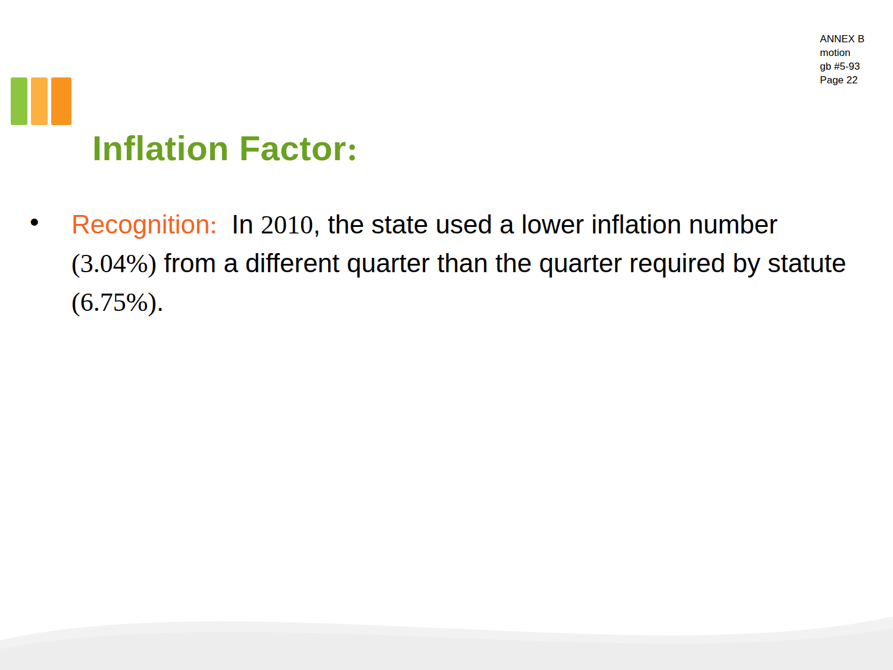ANNEX B
motion
gb #5-93
Page 22
Inflation Factor:
Recognition: In 2010, the state used a lower inflation number (3.04%) from a different quarter than the quarter required by statute (6.75%).